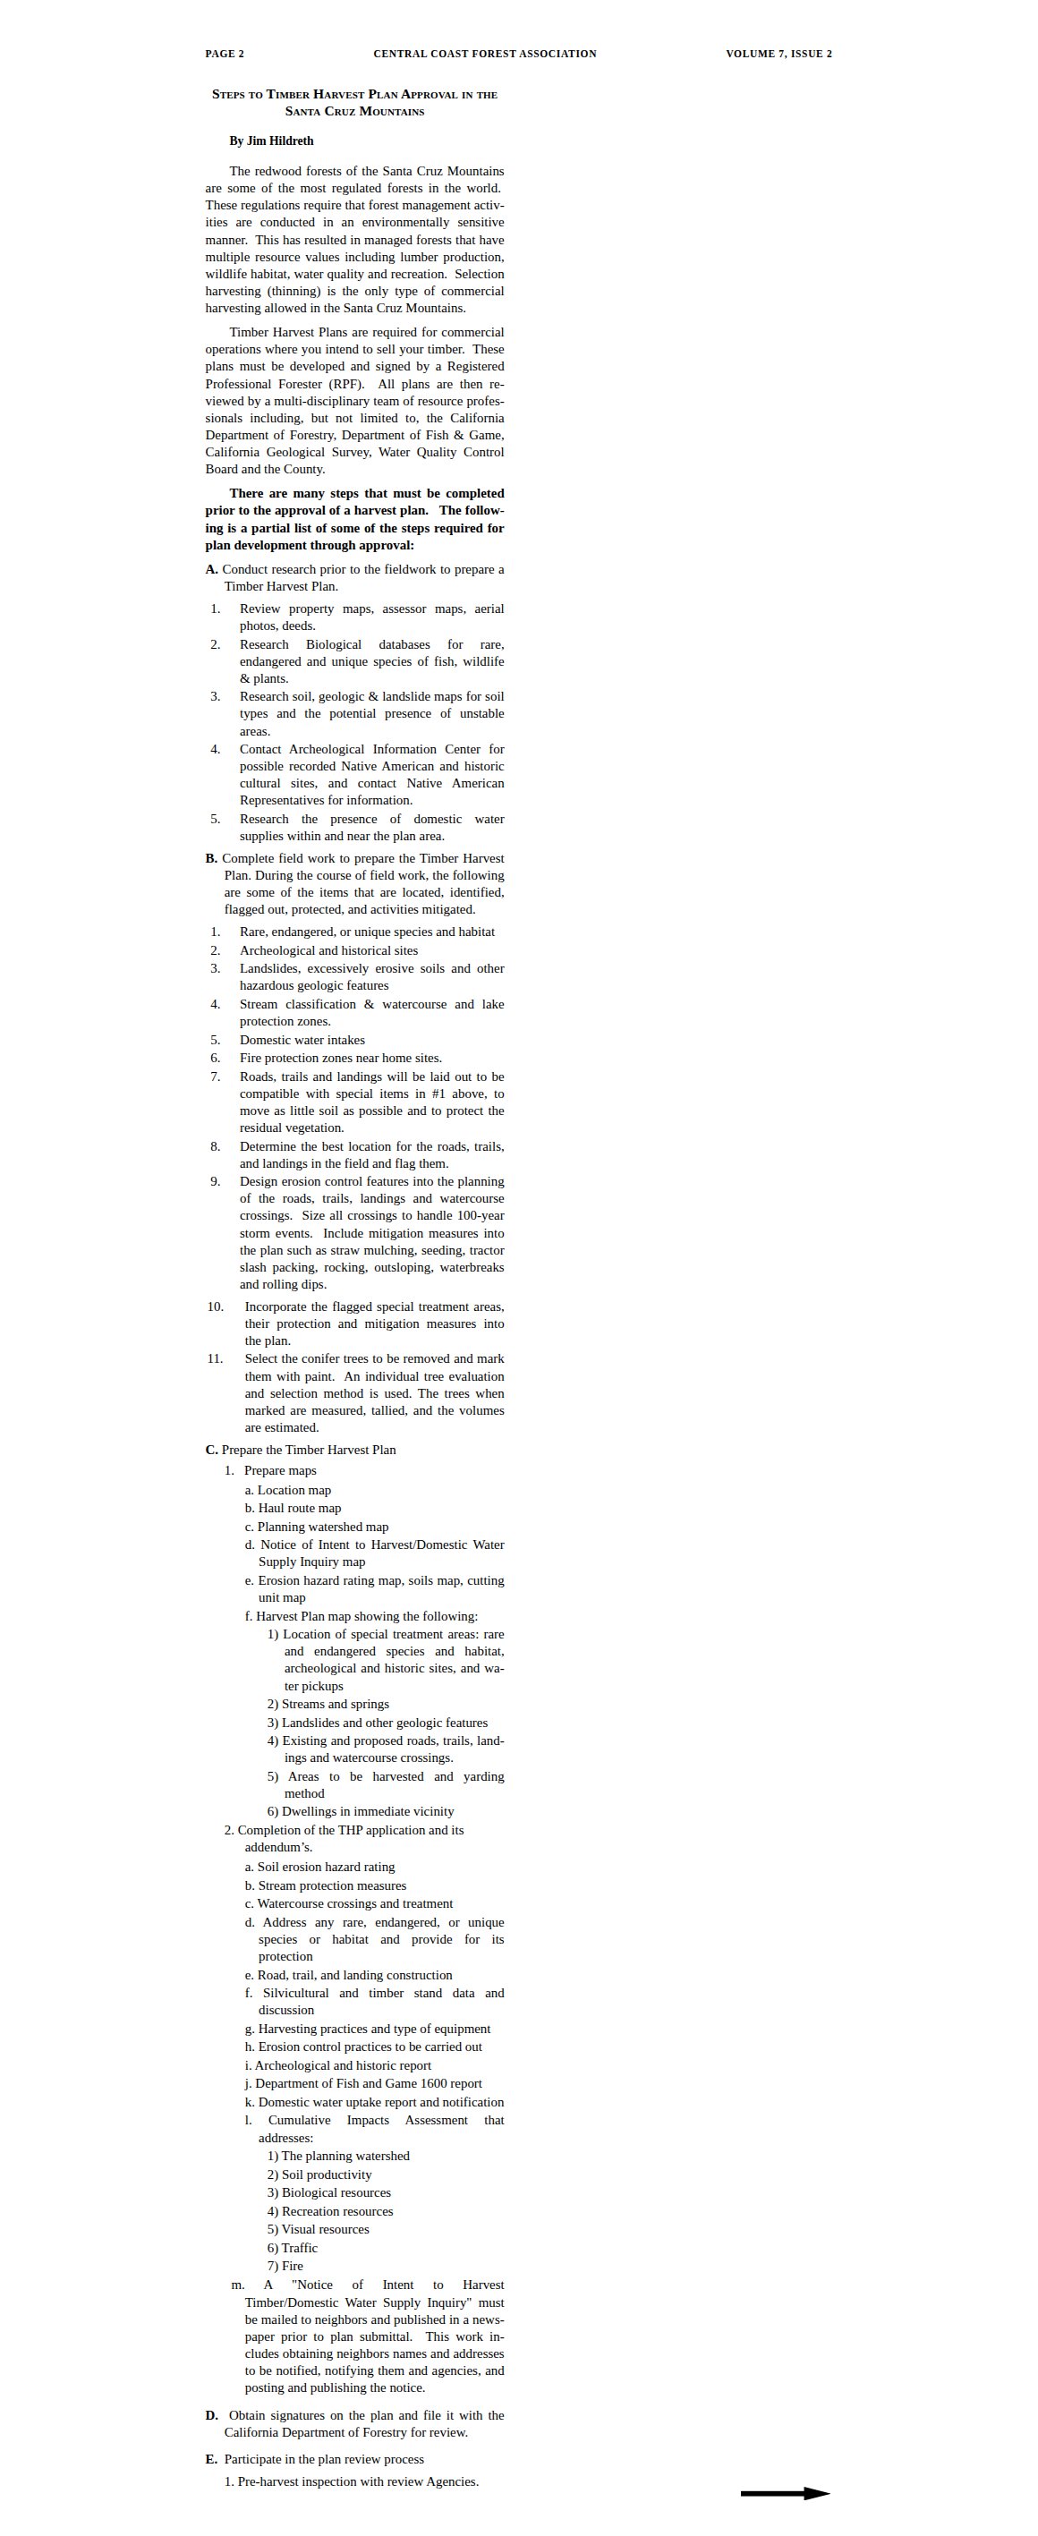PAGE 2
CENTRAL COAST FOREST ASSOCIATION
VOLUME 7, ISSUE 2
Steps to Timber Harvest Plan Approval in the Santa Cruz Mountains
By Jim Hildreth
The redwood forests of the Santa Cruz Mountains are some of the most regulated forests in the world. These regulations require that forest management activities are conducted in an environmentally sensitive manner. This has resulted in managed forests that have multiple resource values including lumber production, wildlife habitat, water quality and recreation. Selection harvesting (thinning) is the only type of commercial harvesting allowed in the Santa Cruz Mountains.
Timber Harvest Plans are required for commercial operations where you intend to sell your timber. These plans must be developed and signed by a Registered Professional Forester (RPF). All plans are then reviewed by a multi-disciplinary team of resource professionals including, but not limited to, the California Department of Forestry, Department of Fish & Game, California Geological Survey, Water Quality Control Board and the County.
There are many steps that must be completed prior to the approval of a harvest plan. The following is a partial list of some of the steps required for plan development through approval:
A. Conduct research prior to the fieldwork to prepare a Timber Harvest Plan.
1. Review property maps, assessor maps, aerial photos, deeds.
2. Research Biological databases for rare, endangered and unique species of fish, wildlife & plants.
3. Research soil, geologic & landslide maps for soil types and the potential presence of unstable areas.
4. Contact Archeological Information Center for possible recorded Native American and historic cultural sites, and contact Native American Representatives for information.
5. Research the presence of domestic water supplies within and near the plan area.
B. Complete field work to prepare the Timber Harvest Plan. During the course of field work, the following are some of the items that are located, identified, flagged out, protected, and activities mitigated.
1. Rare, endangered, or unique species and habitat
2. Archeological and historical sites
3. Landslides, excessively erosive soils and other hazardous geologic features
4. Stream classification & watercourse and lake protection zones.
5. Domestic water intakes
6. Fire protection zones near home sites.
7. Roads, trails and landings will be laid out to be compatible with special items in #1 above, to move as little soil as possible and to protect the residual vegetation.
8. Determine the best location for the roads, trails, and landings in the field and flag them.
9. Design erosion control features into the planning of the roads, trails, landings and watercourse crossings. Size all crossings to handle 100-year storm events. Include mitigation measures into the plan such as straw mulching, seeding, tractor slash packing, rocking, outsloping, waterbreaks and rolling dips.
10. Incorporate the flagged special treatment areas, their protection and mitigation measures into the plan.
11. Select the conifer trees to be removed and mark them with paint. An individual tree evaluation and selection method is used. The trees when marked are measured, tallied, and the volumes are estimated.
C. Prepare the Timber Harvest Plan
1. Prepare maps
a. Location map
b. Haul route map
c. Planning watershed map
d. Notice of Intent to Harvest/Domestic Water Supply Inquiry map
e. Erosion hazard rating map, soils map, cutting unit map
f. Harvest Plan map showing the following:
1) Location of special treatment areas: rare and endangered species and habitat, archeological and historic sites, and water pickups
2) Streams and springs
3) Landslides and other geologic features
4) Existing and proposed roads, trails, landings and watercourse crossings.
5) Areas to be harvested and yarding method
6) Dwellings in immediate vicinity
2. Completion of the THP application and its addendum’s.
a. Soil erosion hazard rating
b. Stream protection measures
c. Watercourse crossings and treatment
d. Address any rare, endangered, or unique species or habitat and provide for its protection
e. Road, trail, and landing construction
f. Silvicultural and timber stand data and discussion
g. Harvesting practices and type of equipment
h. Erosion control practices to be carried out
i. Archeological and historic report
j. Department of Fish and Game 1600 report
k. Domestic water uptake report and notification
l. Cumulative Impacts Assessment that addresses:
1) The planning watershed
2) Soil productivity
3) Biological resources
4) Recreation resources
5) Visual resources
6) Traffic
7) Fire
m. A "Notice of Intent to Harvest Timber/Domestic Water Supply Inquiry" must be mailed to neighbors and published in a newspaper prior to plan submittal. This work includes obtaining neighbors names and addresses to be notified, notifying them and agencies, and posting and publishing the notice.
D. Obtain signatures on the plan and file it with the California Department of Forestry for review.
E. Participate in the plan review process
1. Pre-harvest inspection with review Agencies.